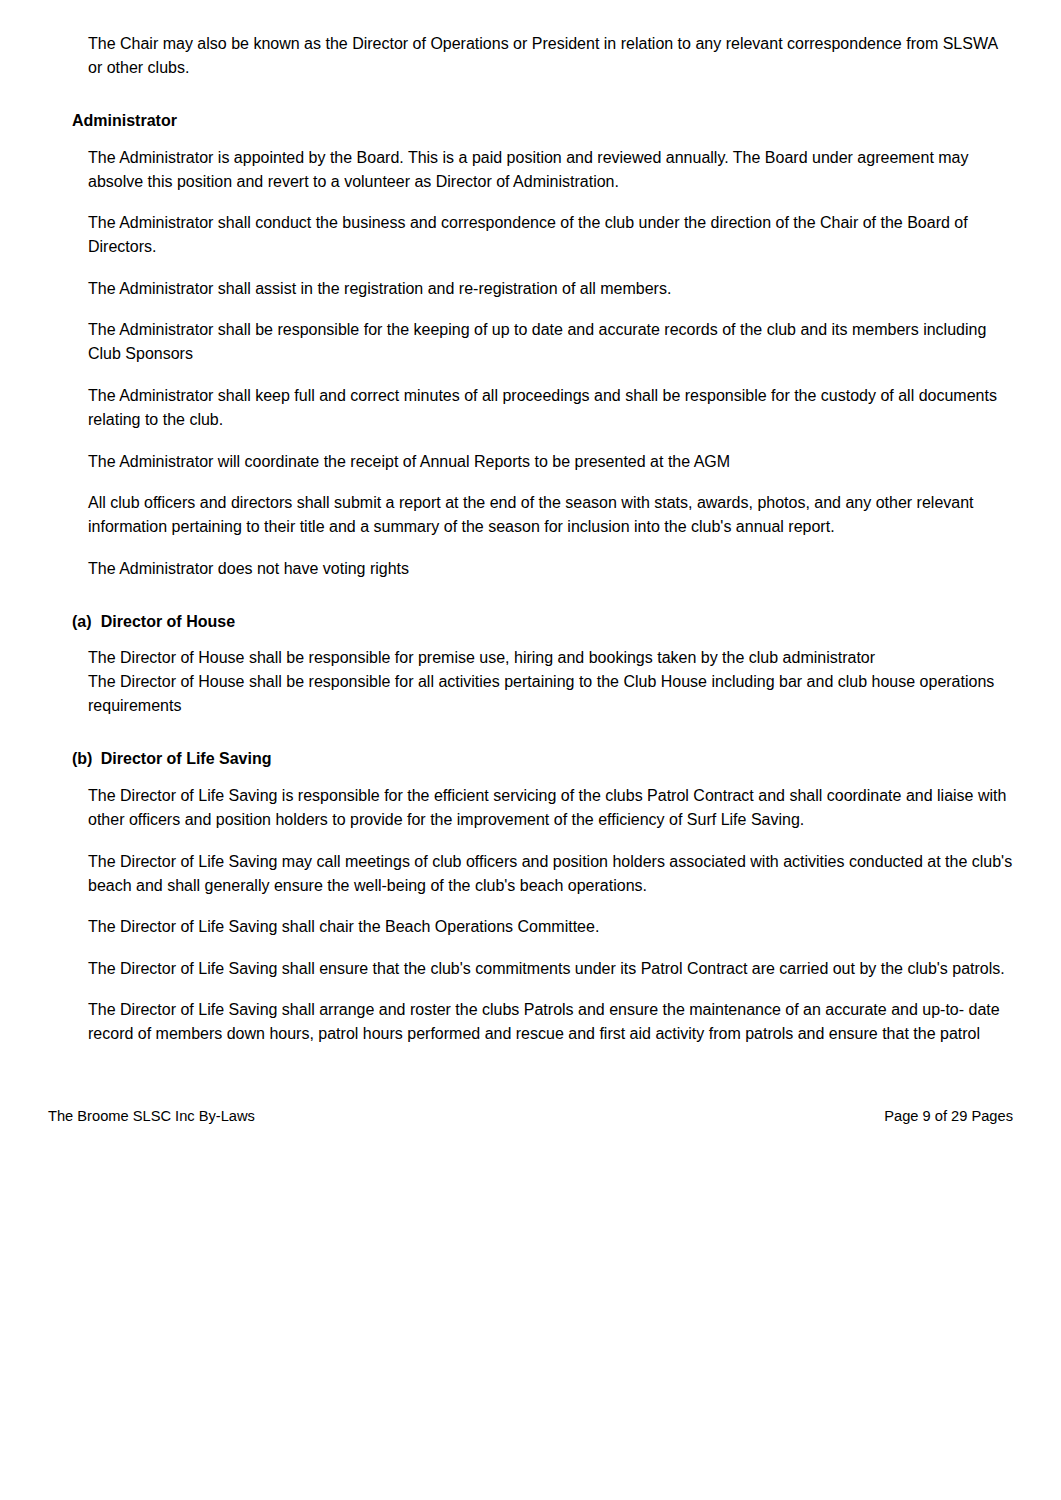The Chair may also be known as the Director of Operations or President in relation to any relevant correspondence from SLSWA or other clubs.
Administrator
The Administrator is appointed by the Board. This is a paid position and reviewed annually. The Board under agreement may absolve this position and revert to a volunteer as Director of Administration.
The Administrator shall conduct the business and correspondence of the club under the direction of the Chair of the Board of Directors.
The Administrator shall assist in the registration and re-registration of all members.
The Administrator shall be responsible for the keeping of up to date and accurate records of the club and its members including Club Sponsors
The Administrator shall keep full and correct minutes of all proceedings and shall be responsible for the custody of all documents relating to the club.
The Administrator will coordinate the receipt of Annual Reports to be presented at the AGM
All club officers and directors shall submit a report at the end of the season with stats, awards, photos, and any other relevant information pertaining to their title and a summary of the season for inclusion into the club's annual report.
The Administrator does not have voting rights
(a) Director of House
The Director of House shall be responsible for premise use, hiring and bookings taken by the club administrator
The Director of House shall be responsible for all activities pertaining to the Club House including bar and club house operations requirements
(b) Director of Life Saving
The Director of Life Saving is responsible for the efficient servicing of the clubs Patrol Contract and shall coordinate and liaise with other officers and position holders to provide for the improvement of the efficiency of Surf Life Saving.
The Director of Life Saving may call meetings of club officers and position holders associated with activities conducted at the club's beach and shall generally ensure the well-being of the club's beach operations.
The Director of Life Saving shall chair the Beach Operations Committee.
The Director of Life Saving shall ensure that the club's commitments under its Patrol Contract are carried out by the club's patrols.
The Director of Life Saving shall arrange and roster the clubs Patrols and ensure the maintenance of an accurate and up-to- date record of members down hours, patrol hours performed and rescue and first aid activity from patrols and ensure that the patrol
The Broome SLSC Inc By-Laws Page 9 of 29 Pages